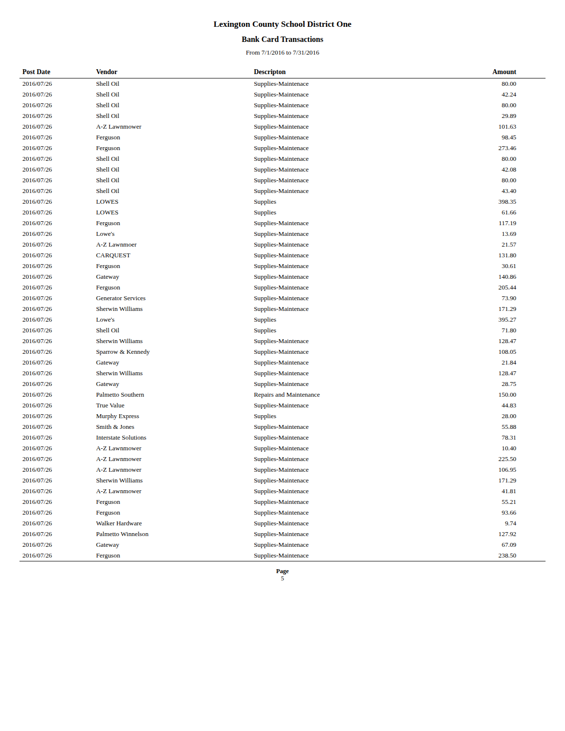Lexington County School District One
Bank Card Transactions
From 7/1/2016 to 7/31/2016
| Post Date | Vendor | Descripton | Amount |
| --- | --- | --- | --- |
| 2016/07/26 | Shell Oil | Supplies-Maintenace | 80.00 |
| 2016/07/26 | Shell Oil | Supplies-Maintenace | 42.24 |
| 2016/07/26 | Shell Oil | Supplies-Maintenace | 80.00 |
| 2016/07/26 | Shell Oil | Supplies-Maintenace | 29.89 |
| 2016/07/26 | A-Z Lawnmower | Supplies-Maintenace | 101.63 |
| 2016/07/26 | Ferguson | Supplies-Maintenace | 98.45 |
| 2016/07/26 | Ferguson | Supplies-Maintenace | 273.46 |
| 2016/07/26 | Shell Oil | Supplies-Maintenace | 80.00 |
| 2016/07/26 | Shell Oil | Supplies-Maintenace | 42.08 |
| 2016/07/26 | Shell Oil | Supplies-Maintenace | 80.00 |
| 2016/07/26 | Shell Oil | Supplies-Maintenace | 43.40 |
| 2016/07/26 | LOWES | Supplies | 398.35 |
| 2016/07/26 | LOWES | Supplies | 61.66 |
| 2016/07/26 | Ferguson | Supplies-Maintenace | 117.19 |
| 2016/07/26 | Lowe's | Supplies-Maintenace | 13.69 |
| 2016/07/26 | A-Z Lawnmoer | Supplies-Maintenace | 21.57 |
| 2016/07/26 | CARQUEST | Supplies-Maintenace | 131.80 |
| 2016/07/26 | Ferguson | Supplies-Maintenace | 30.61 |
| 2016/07/26 | Gateway | Supplies-Maintenace | 140.86 |
| 2016/07/26 | Ferguson | Supplies-Maintenace | 205.44 |
| 2016/07/26 | Generator Services | Supplies-Maintenace | 73.90 |
| 2016/07/26 | Sherwin Williams | Supplies-Maintenace | 171.29 |
| 2016/07/26 | Lowe's | Supplies | 395.27 |
| 2016/07/26 | Shell Oil | Supplies | 71.80 |
| 2016/07/26 | Sherwin Williams | Supplies-Maintenace | 128.47 |
| 2016/07/26 | Sparrow & Kennedy | Supplies-Maintenace | 108.05 |
| 2016/07/26 | Gateway | Supplies-Maintenace | 21.84 |
| 2016/07/26 | Sherwin Williams | Supplies-Maintenace | 128.47 |
| 2016/07/26 | Gateway | Supplies-Maintenace | 28.75 |
| 2016/07/26 | Palmetto Southern | Repairs and Maintenance | 150.00 |
| 2016/07/26 | True Value | Supplies-Maintenace | 44.83 |
| 2016/07/26 | Murphy Express | Supplies | 28.00 |
| 2016/07/26 | Smith & Jones | Supplies-Maintenace | 55.88 |
| 2016/07/26 | Interstate Solutions | Supplies-Maintenace | 78.31 |
| 2016/07/26 | A-Z Lawnmower | Supplies-Maintenace | 10.40 |
| 2016/07/26 | A-Z Lawnmower | Supplies-Maintenace | 225.50 |
| 2016/07/26 | A-Z Lawnmower | Supplies-Maintenace | 106.95 |
| 2016/07/26 | Sherwin Williams | Supplies-Maintenace | 171.29 |
| 2016/07/26 | A-Z Lawnmower | Supplies-Maintenace | 41.81 |
| 2016/07/26 | Ferguson | Supplies-Maintenace | 55.21 |
| 2016/07/26 | Ferguson | Supplies-Maintenace | 93.66 |
| 2016/07/26 | Walker Hardware | Supplies-Maintenace | 9.74 |
| 2016/07/26 | Palmetto Winnelson | Supplies-Maintenace | 127.92 |
| 2016/07/26 | Gateway | Supplies-Maintenace | 67.09 |
| 2016/07/26 | Ferguson | Supplies-Maintenace | 238.50 |
Page
5